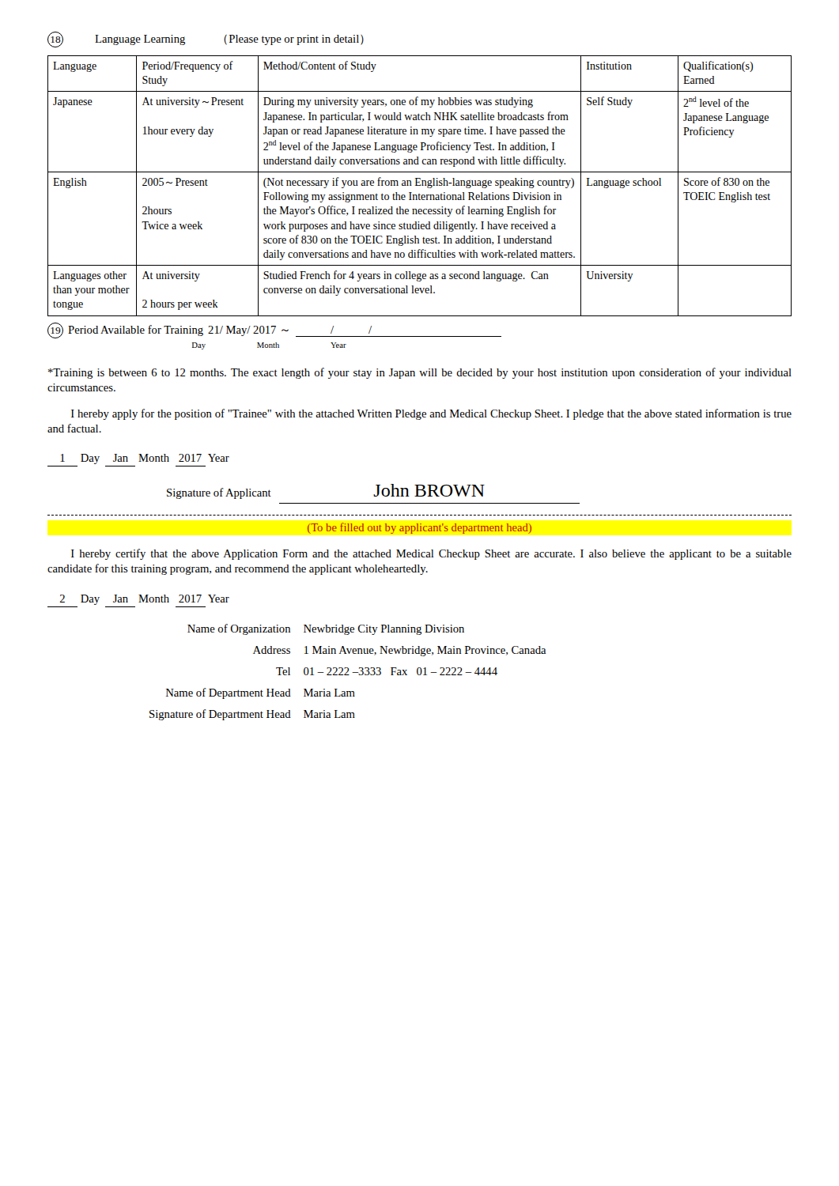18 Language Learning （Please type or print in detail）
| Language | Period/Frequency of Study | Method/Content of Study | Institution | Qualification(s) Earned |
| --- | --- | --- | --- | --- |
| Japanese | At university～Present 1hour every day | During my university years, one of my hobbies was studying Japanese. In particular, I would watch NHK satellite broadcasts from Japan or read Japanese literature in my spare time. I have passed the 2 nd level of the Japanese Language Proficiency Test. In addition, I understand daily conversations and can respond with little difficulty. | Self Study | 2 nd level of the Japanese Language Proficiency |
| English | 2005～Present 2hours Twice a week | (Not necessary if you are from an English-language speaking country) Following my assignment to the International Relations Division in the Mayor's Office, I realized the necessity of learning English for work purposes and have since studied diligently. I have received a score of 830 on the TOEIC English test. In addition, I understand daily conversations and have no difficulties with work-related matters. | Language school | Score of 830 on the TOEIC English test |
| Languages other than your mother tongue | At university 2 hours per week | Studied French for 4 years in college as a second language. Can converse on daily conversational level. | University | |
19 Period Available for Training 21/ May/ 2017 ～ / /
Day Month Year
*Training is between 6 to 12 months. The exact length of your stay in Japan will be decided by your host institution upon consideration of your individual circumstances.
I hereby apply for the position of "Trainee" with the attached Written Pledge and Medical Checkup Sheet. I pledge that the above stated information is true and factual.
1 Day Jan Month 2017 Year
Signature of Applicant John BROWN
(To be filled out by applicant's department head)
I hereby certify that the above Application Form and the attached Medical Checkup Sheet are accurate. I also believe the applicant to be a suitable candidate for this training program, and recommend the applicant wholeheartedly.
2 Day Jan Month 2017 Year
| Name of Organization | Newbridge City Planning Division |
| Address | 1 Main Avenue, Newbridge, Main Province, Canada |
| Tel | 01 – 2222 –3333 Fax 01 – 2222 – 4444 |
| Name of Department Head | Maria Lam |
| Signature of Department Head | Maria Lam |